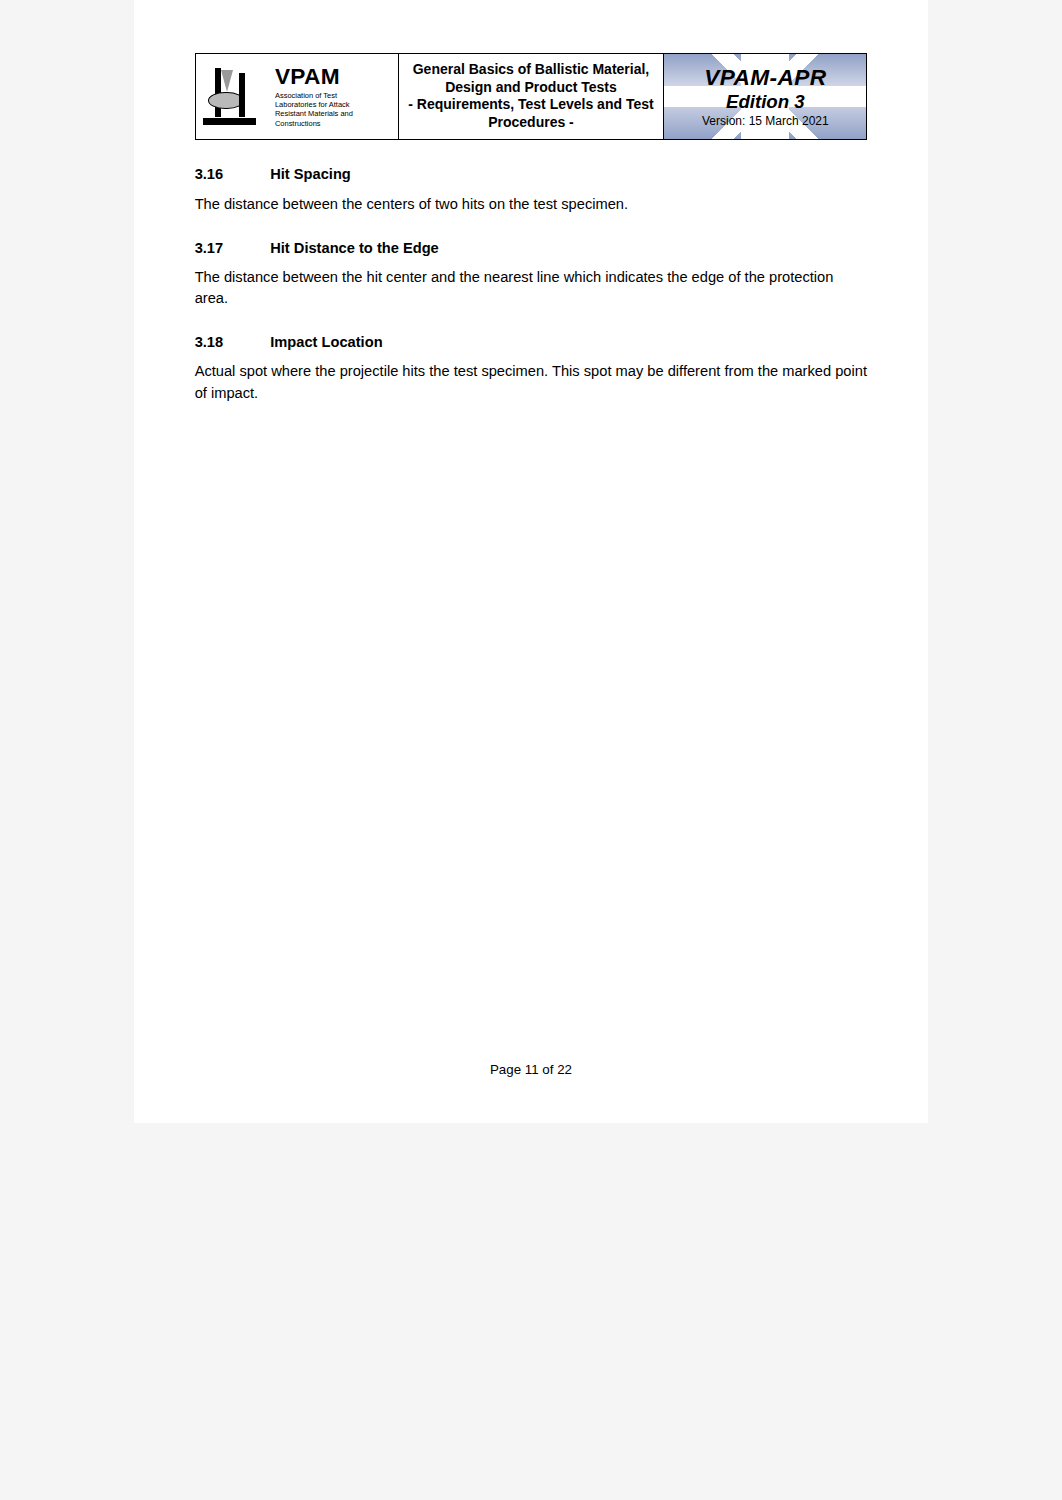| VPAM Association of Test Laboratories for Attack Resistant Materials and Constructions | General Basics of Ballistic Material, Design and Product Tests - Requirements, Test Levels and Test Procedures - | VPAM-APR Edition 3 Version: 15 March 2021 |
3.16 Hit Spacing
The distance between the centers of two hits on the test specimen.
3.17 Hit Distance to the Edge
The distance between the hit center and the nearest line which indicates the edge of the protection area.
3.18 Impact Location
Actual spot where the projectile hits the test specimen. This spot may be different from the marked point of impact.
Page 11 of 22